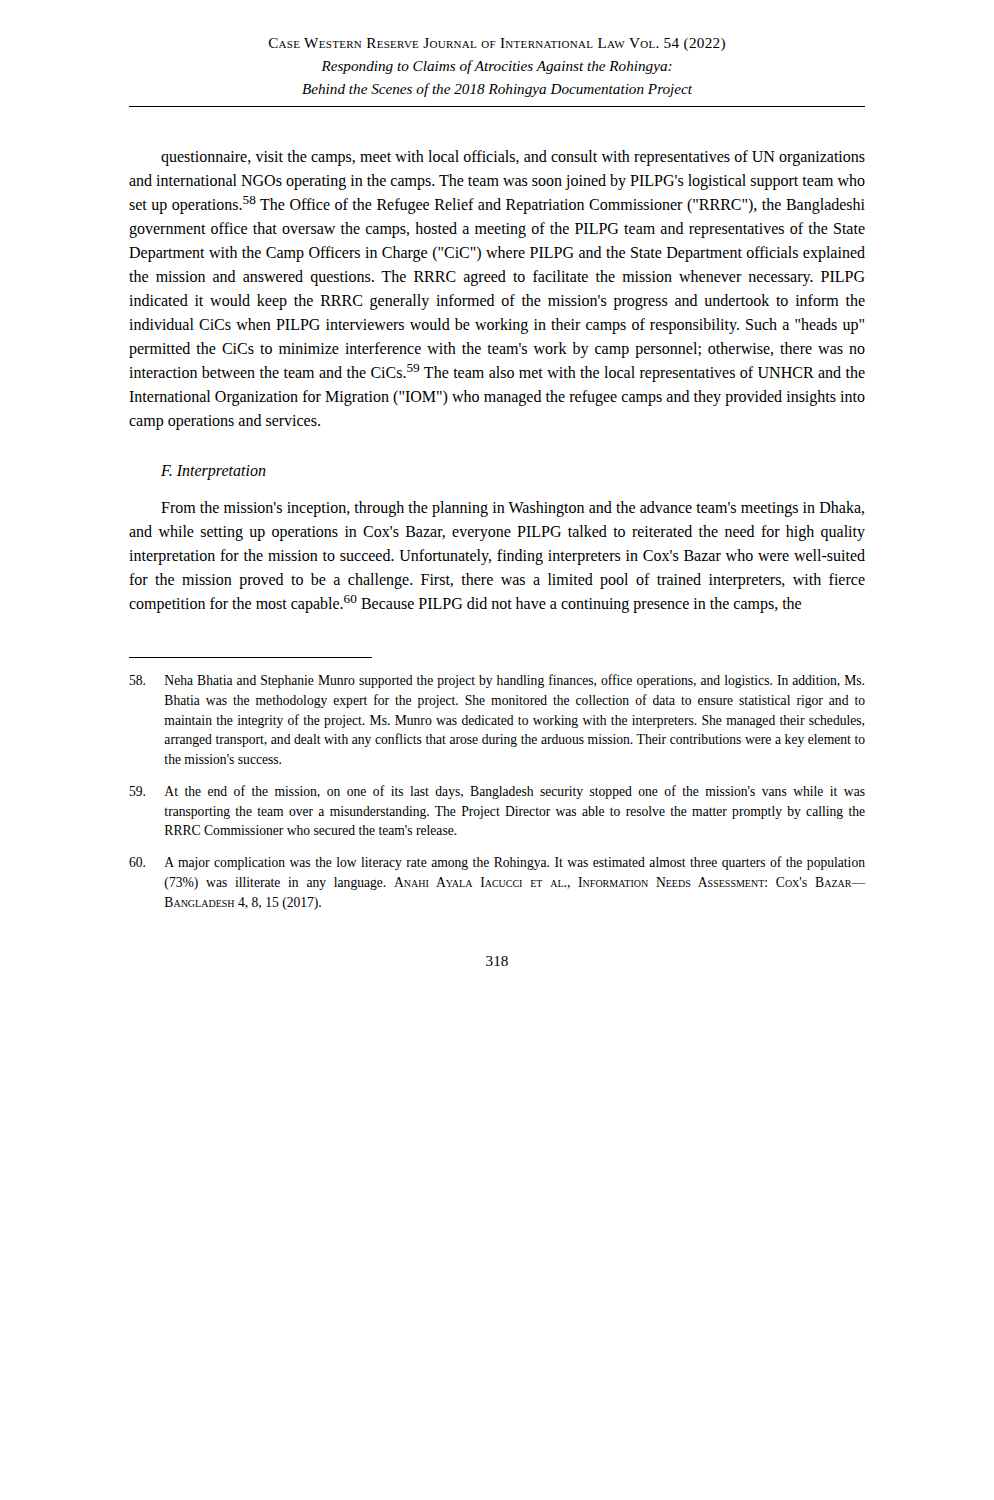Case Western Reserve Journal of International Law Vol. 54 (2022)
Responding to Claims of Atrocities Against the Rohingya:
Behind the Scenes of the 2018 Rohingya Documentation Project
questionnaire, visit the camps, meet with local officials, and consult with representatives of UN organizations and international NGOs operating in the camps. The team was soon joined by PILPG's logistical support team who set up operations.58 The Office of the Refugee Relief and Repatriation Commissioner ("RRRC"), the Bangladeshi government office that oversaw the camps, hosted a meeting of the PILPG team and representatives of the State Department with the Camp Officers in Charge ("CiC") where PILPG and the State Department officials explained the mission and answered questions. The RRRC agreed to facilitate the mission whenever necessary. PILPG indicated it would keep the RRRC generally informed of the mission's progress and undertook to inform the individual CiCs when PILPG interviewers would be working in their camps of responsibility. Such a "heads up" permitted the CiCs to minimize interference with the team's work by camp personnel; otherwise, there was no interaction between the team and the CiCs.59 The team also met with the local representatives of UNHCR and the International Organization for Migration ("IOM") who managed the refugee camps and they provided insights into camp operations and services.
F. Interpretation
From the mission's inception, through the planning in Washington and the advance team's meetings in Dhaka, and while setting up operations in Cox's Bazar, everyone PILPG talked to reiterated the need for high quality interpretation for the mission to succeed. Unfortunately, finding interpreters in Cox's Bazar who were well-suited for the mission proved to be a challenge. First, there was a limited pool of trained interpreters, with fierce competition for the most capable.60 Because PILPG did not have a continuing presence in the camps, the
58. Neha Bhatia and Stephanie Munro supported the project by handling finances, office operations, and logistics. In addition, Ms. Bhatia was the methodology expert for the project. She monitored the collection of data to ensure statistical rigor and to maintain the integrity of the project. Ms. Munro was dedicated to working with the interpreters. She managed their schedules, arranged transport, and dealt with any conflicts that arose during the arduous mission. Their contributions were a key element to the mission's success.
59. At the end of the mission, on one of its last days, Bangladesh security stopped one of the mission's vans while it was transporting the team over a misunderstanding. The Project Director was able to resolve the matter promptly by calling the RRRC Commissioner who secured the team's release.
60. A major complication was the low literacy rate among the Rohingya. It was estimated almost three quarters of the population (73%) was illiterate in any language. Anahi Ayala Iacucci et al., Information Needs Assessment: Cox's Bazar—Bangladesh 4, 8, 15 (2017).
318